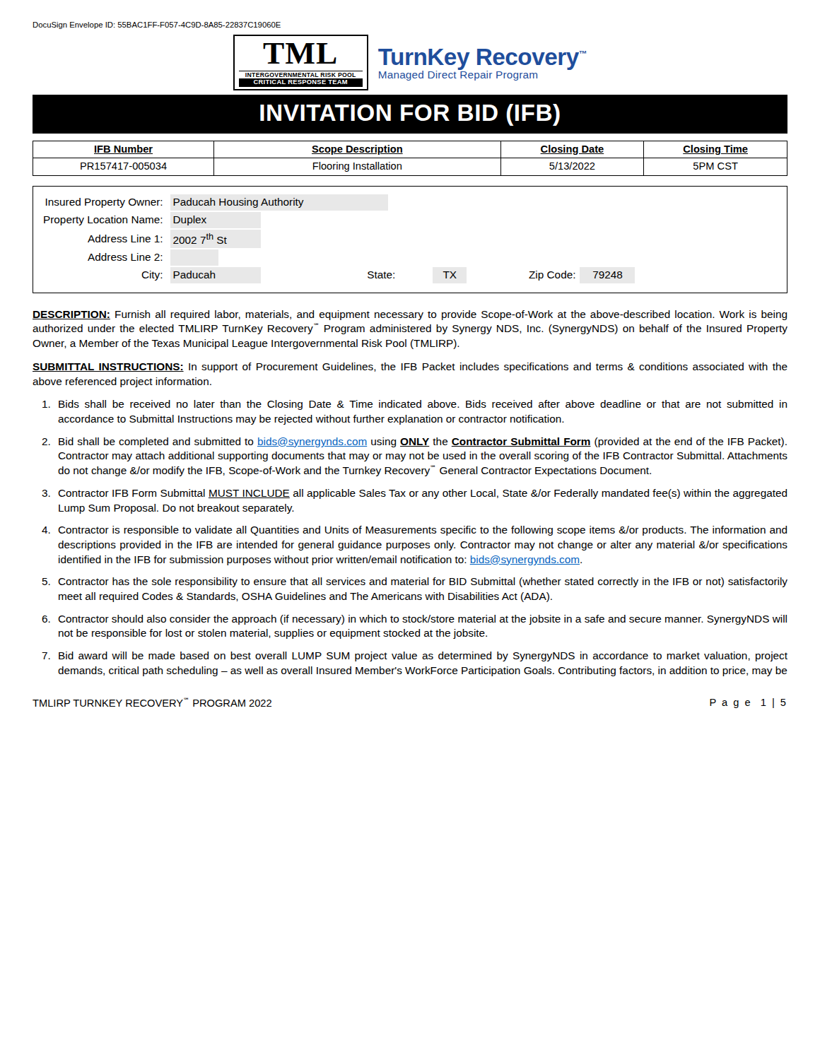DocuSign Envelope ID: 55BAC1FF-F057-4C9D-8A85-22837C19060E
TML INTERGOVERNMENTAL RISK POOL CRITICAL RESPONSE TEAM
TurnKey Recovery™
Managed Direct Repair Program
INVITATION FOR BID (IFB)
| IFB Number | Scope Description | Closing Date | Closing Time |
| PR157417-005034 | Flooring Installation | 5/13/2022 | 5PM CST |
| Insured Property Owner: | Paducah Housing Authority |
| Property Location Name: | Duplex |
| Address Line 1: | 2002 7 th St |
| Address Line 2: | |
| City: | Paducah | State: | TX | Zip Code: 79248 |
DESCRIPTION: Furnish all required labor, materials, and equipment necessary to provide Scope-of-Work at the above-described location. Work is being authorized under the elected TMLIRP TurnKey Recovery℠ Program administered by Synergy NDS, Inc. (SynergyNDS) on behalf of the Insured Property Owner, a Member of the Texas Municipal League Intergovernmental Risk Pool (TMLIRP).
SUBMITTAL INSTRUCTIONS: In support of Procurement Guidelines, the IFB Packet includes specifications and terms & conditions associated with the above referenced project information.
Bids shall be received no later than the Closing Date & Time indicated above. Bids received after above deadline or that are not submitted in accordance to Submittal Instructions may be rejected without further explanation or contractor notification.
Bid shall be completed and submitted to bids@synergynds.com using ONLY the Contractor Submittal Form (provided at the end of the IFB Packet). Contractor may attach additional supporting documents that may or may not be used in the overall scoring of the IFB Contractor Submittal. Attachments do not change &/or modify the IFB, Scope-of-Work and the Turnkey Recovery℠ General Contractor Expectations Document.
Contractor IFB Form Submittal MUST INCLUDE all applicable Sales Tax or any other Local, State &/or Federally mandated fee(s) within the aggregated Lump Sum Proposal. Do not breakout separately.
Contractor is responsible to validate all Quantities and Units of Measurements specific to the following scope items &/or products. The information and descriptions provided in the IFB are intended for general guidance purposes only. Contractor may not change or alter any material &/or specifications identified in the IFB for submission purposes without prior written/email notification to: bids@synergynds.com.
Contractor has the sole responsibility to ensure that all services and material for BID Submittal (whether stated correctly in the IFB or not) satisfactorily meet all required Codes & Standards, OSHA Guidelines and The Americans with Disabilities Act (ADA).
Contractor should also consider the approach (if necessary) in which to stock/store material at the jobsite in a safe and secure manner. SynergyNDS will not be responsible for lost or stolen material, supplies or equipment stocked at the jobsite.
Bid award will be made based on best overall LUMP SUM project value as determined by SynergyNDS in accordance to market valuation, project demands, critical path scheduling – as well as overall Insured Member's WorkForce Participation Goals. Contributing factors, in addition to price, may be
TMLIRP TURNKEY RECOVERY℠ PROGRAM 2022
P a g e 1 | 5